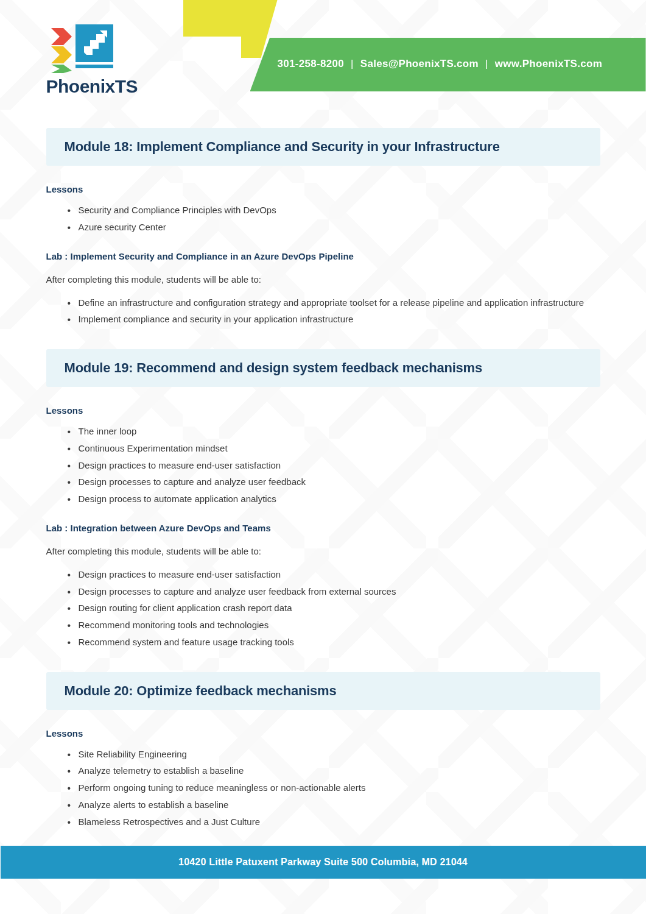301-258-8200 | Sales@PhoenixTS.com | www.PhoenixTS.com
PhoenixTS
Module 18: Implement Compliance and Security in your Infrastructure
Lessons
Security and Compliance Principles with DevOps
Azure security Center
Lab : Implement Security and Compliance in an Azure DevOps Pipeline
After completing this module, students will be able to:
Define an infrastructure and configuration strategy and appropriate toolset for a release pipeline and application infrastructure
Implement compliance and security in your application infrastructure
Module 19: Recommend and design system feedback mechanisms
Lessons
The inner loop
Continuous Experimentation mindset
Design practices to measure end-user satisfaction
Design processes to capture and analyze user feedback
Design process to automate application analytics
Lab : Integration between Azure DevOps and Teams
After completing this module, students will be able to:
Design practices to measure end-user satisfaction
Design processes to capture and analyze user feedback from external sources
Design routing for client application crash report data
Recommend monitoring tools and technologies
Recommend system and feature usage tracking tools
Module 20: Optimize feedback mechanisms
Lessons
Site Reliability Engineering
Analyze telemetry to establish a baseline
Perform ongoing tuning to reduce meaningless or non-actionable alerts
Analyze alerts to establish a baseline
Blameless Retrospectives and a Just Culture
10420 Little Patuxent Parkway Suite 500 Columbia, MD 21044